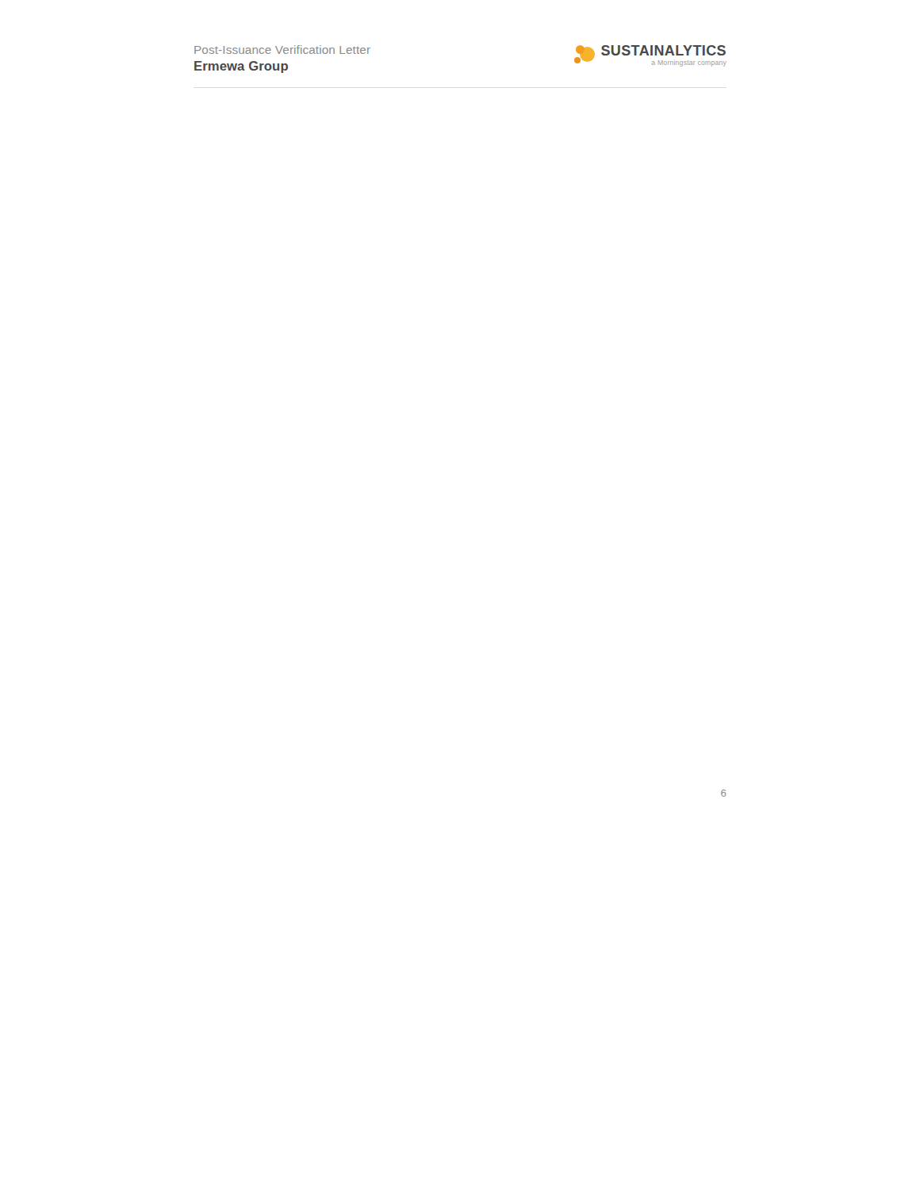Post-Issuance Verification Letter
Ermewa Group
SUSTAINALYTICS
a Morningstar company
6